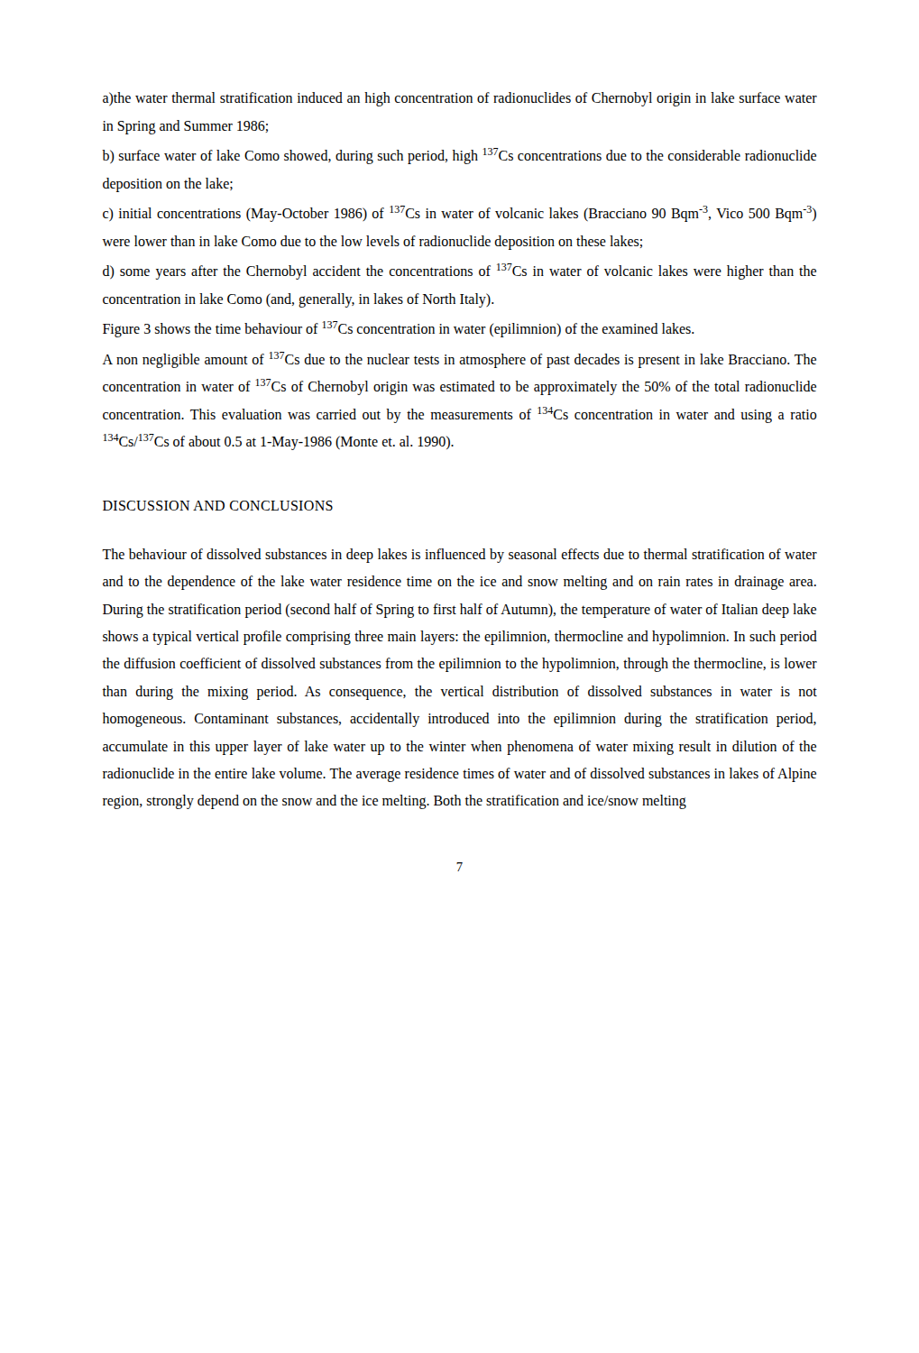a)the water thermal stratification induced an high concentration of radionuclides of Chernobyl origin in lake surface water in Spring and Summer 1986;
b) surface water of lake Como showed, during such period, high 137Cs concentrations due to the considerable radionuclide deposition on the lake;
c) initial concentrations (May-October 1986) of 137Cs in water of volcanic lakes (Bracciano 90 Bqm-3, Vico 500 Bqm-3) were lower than in lake Como due to the low levels of radionuclide deposition on these lakes;
d) some years after the Chernobyl accident the concentrations of 137Cs in water of volcanic lakes were higher than the concentration in lake Como (and, generally, in lakes of North Italy).
Figure 3 shows the time behaviour of 137Cs concentration in water (epilimnion) of the examined lakes.
A non negligible amount of 137Cs due to the nuclear tests in atmosphere of past decades is present in lake Bracciano. The concentration in water of 137Cs of Chernobyl origin was estimated to be approximately the 50% of the total radionuclide concentration. This evaluation was carried out by the measurements of 134Cs concentration in water and using a ratio 134Cs/137Cs of about 0.5 at 1-May-1986 (Monte et. al. 1990).
DISCUSSION AND CONCLUSIONS
The behaviour of dissolved substances in deep lakes is influenced by seasonal effects due to thermal stratification of water and to the dependence of the lake water residence time on the ice and snow melting and on rain rates in drainage area. During the stratification period (second half of Spring to first half of Autumn), the temperature of water of Italian deep lake shows a typical vertical profile comprising three main layers: the epilimnion, thermocline and hypolimnion. In such period the diffusion coefficient of dissolved substances from the epilimnion to the hypolimnion, through the thermocline, is lower than during the mixing period. As consequence, the vertical distribution of dissolved substances in water is not homogeneous. Contaminant substances, accidentally introduced into the epilimnion during the stratification period, accumulate in this upper layer of lake water up to the winter when phenomena of water mixing result in dilution of the radionuclide in the entire lake volume. The average residence times of water and of dissolved substances in lakes of Alpine region, strongly depend on the snow and the ice melting. Both the stratification and ice/snow melting
7